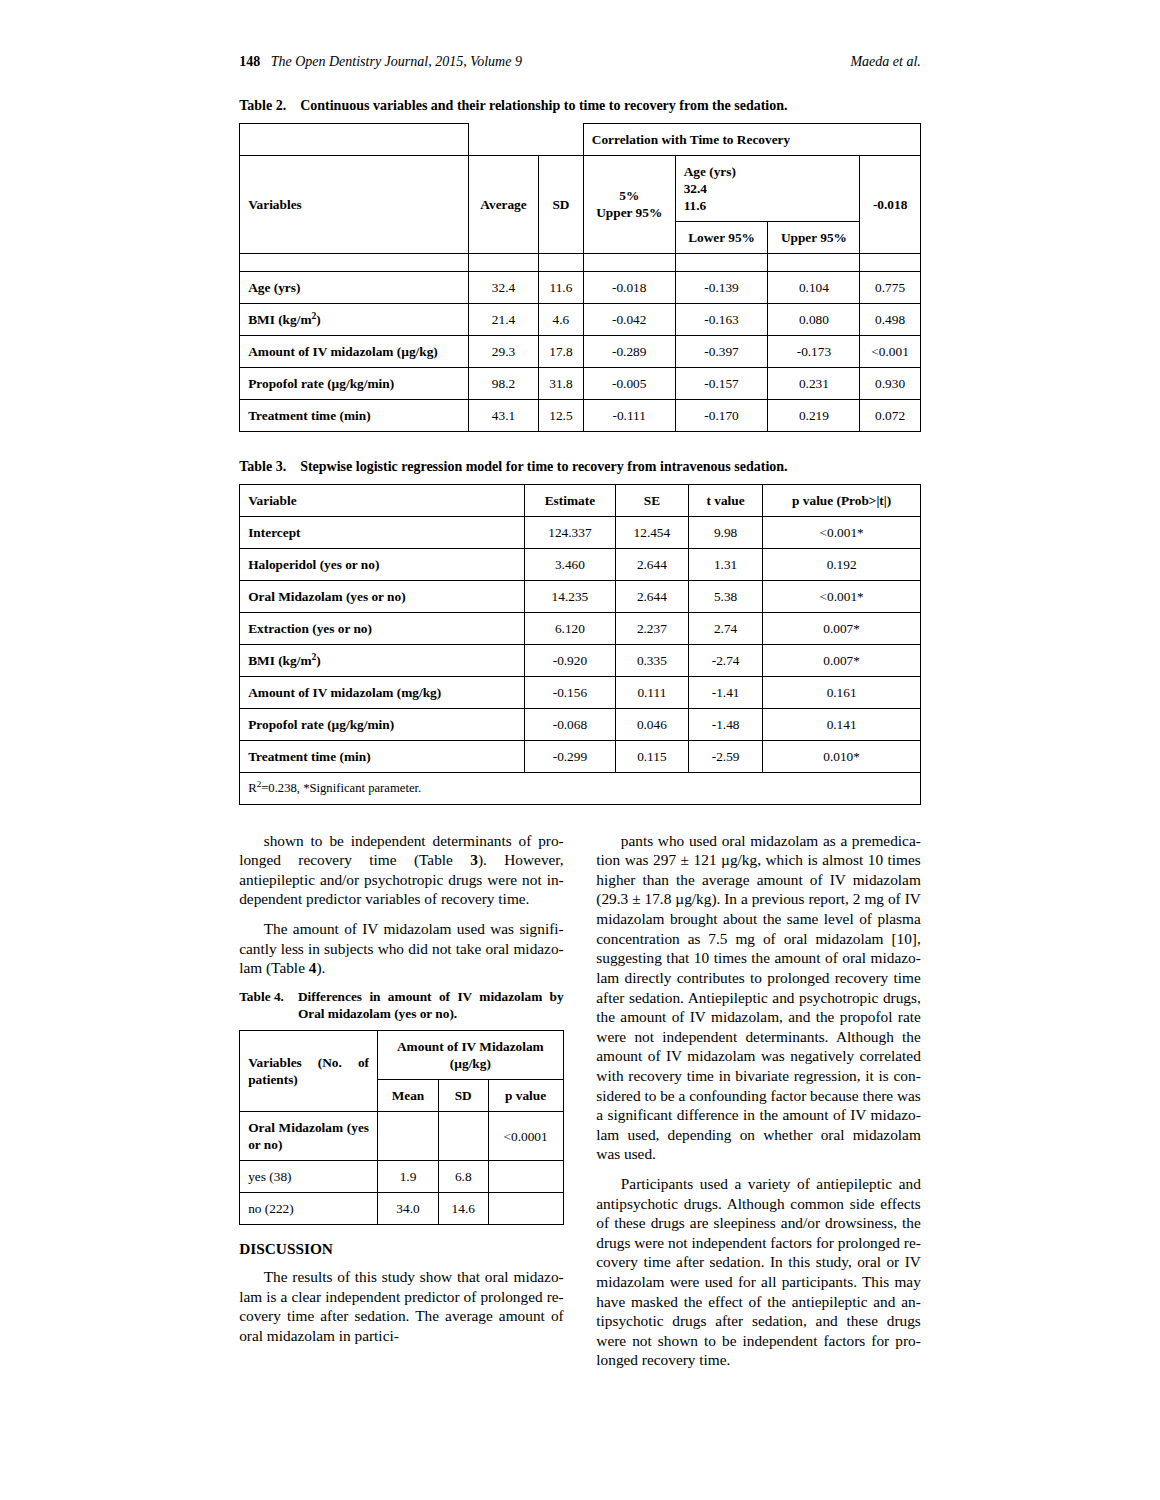148 The Open Dentistry Journal, 2015, Volume 9
Maeda et al.
Table 2. Continuous variables and their relationship to time to recovery from the sedation.
| | | | Correlation with Time to Recovery |
| Variables | Average | SD | 5% Upper 95% | Age (yrs) 32.4 11.6 | -0.018 |
| Lower 95% | Upper 95% |
| Age (yrs) | 32.4 | 11.6 | -0.018 | -0.139 | 0.104 | 0.775 |
| BMI (kg/m 2 ) | 21.4 | 4.6 | -0.042 | -0.163 | 0.080 | 0.498 |
| Amount of IV midazolam (µg/kg) | 29.3 | 17.8 | -0.289 | -0.397 | -0.173 | <0.001 |
| Propofol rate (µg/kg/min) | 98.2 | 31.8 | -0.005 | -0.157 | 0.231 | 0.930 |
| Treatment time (min) | 43.1 | 12.5 | -0.111 | -0.170 | 0.219 | 0.072 |
Table 3. Stepwise logistic regression model for time to recovery from intravenous sedation.
| Variable | Estimate | SE | t value | p value (Prob>/t/) |
| --- | --- | --- | --- | --- |
| Intercept | 124.337 | 12.454 | 9.98 | <0.001* |
| Haloperidol (yes or no) | 3.460 | 2.644 | 1.31 | 0.192 |
| Oral Midazolam (yes or no) | 14.235 | 2.644 | 5.38 | <0.001* |
| Extraction (yes or no) | 6.120 | 2.237 | 2.74 | 0.007* |
| BMI (kg/m 2 ) | -0.920 | 0.335 | -2.74 | 0.007* |
| Amount of IV midazolam (mg/kg) | -0.156 | 0.111 | -1.41 | 0.161 |
| Propofol rate (µg/kg/min) | -0.068 | 0.046 | -1.48 | 0.141 |
| Treatment time (min) | -0.299 | 0.115 | -2.59 | 0.010* |
| R 2 =0.238, *Significant parameter. |
shown to be independent determinants of prolonged recovery time (Table 3). However, antiepileptic and/or psychotropic drugs were not independent predictor variables of recovery time.
The amount of IV midazolam used was significantly less in subjects who did not take oral midazolam (Table 4).
Table 4. Differences in amount of IV midazolam by Oral midazolam (yes or no).
| Variables (No. of patients) | Amount of IV Midazolam (µg/kg) |
| Mean | SD | p value |
| Oral Midazolam (yes or no) | | | <0.0001 |
| yes (38) | 1.9 | 6.8 | |
| no (222) | 34.0 | 14.6 | |
DISCUSSION
The results of this study show that oral midazolam is a clear independent predictor of prolonged recovery time after sedation. The average amount of oral midazolam in partici-
pants who used oral midazolam as a premedication was 297 ± 121 µg/kg, which is almost 10 times higher than the average amount of IV midazolam (29.3 ± 17.8 µg/kg). In a previous report, 2 mg of IV midazolam brought about the same level of plasma concentration as 7.5 mg of oral midazolam [10], suggesting that 10 times the amount of oral midazolam directly contributes to prolonged recovery time after sedation. Antiepileptic and psychotropic drugs, the amount of IV midazolam, and the propofol rate were not independent determinants. Although the amount of IV midazolam was negatively correlated with recovery time in bivariate regression, it is considered to be a confounding factor because there was a significant difference in the amount of IV midazolam used, depending on whether oral midazolam was used.
Participants used a variety of antiepileptic and antipsychotic drugs. Although common side effects of these drugs are sleepiness and/or drowsiness, the drugs were not independent factors for prolonged recovery time after sedation. In this study, oral or IV midazolam were used for all participants. This may have masked the effect of the antiepileptic and antipsychotic drugs after sedation, and these drugs were not shown to be independent factors for prolonged recovery time.